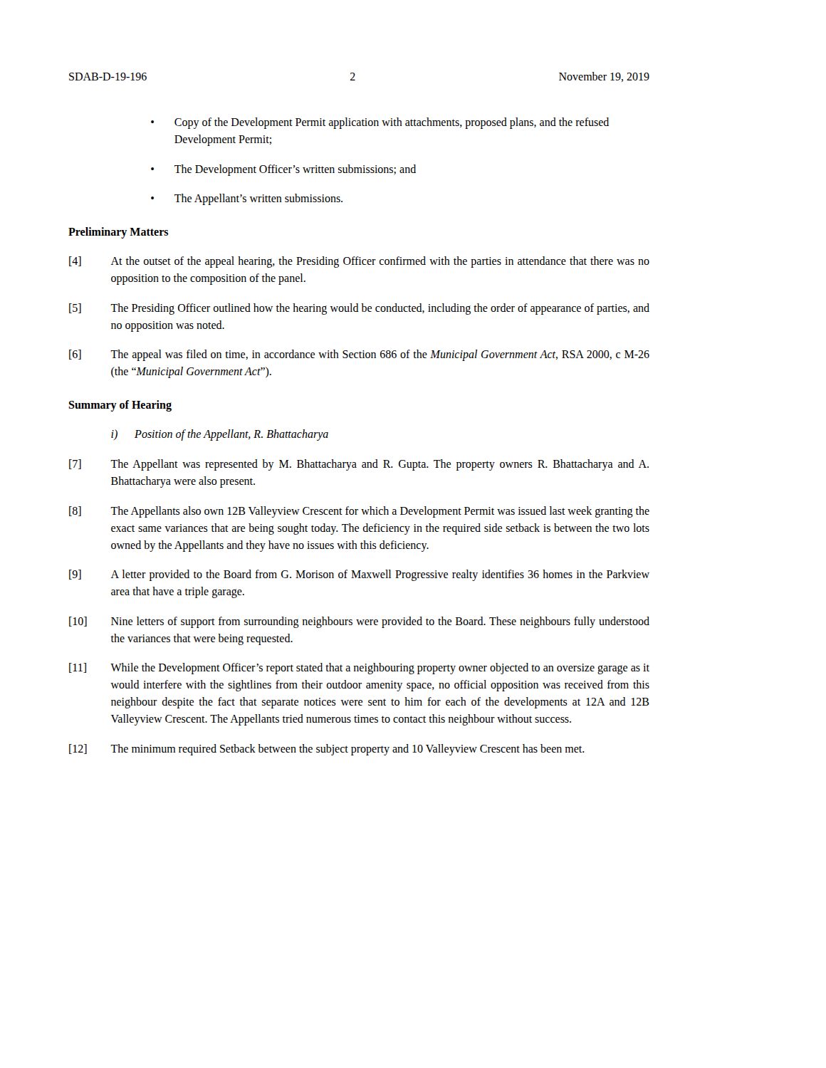SDAB-D-19-196
2
November 19, 2019
Copy of the Development Permit application with attachments, proposed plans, and the refused Development Permit;
The Development Officer’s written submissions; and
The Appellant’s written submissions.
Preliminary Matters
[4]
At the outset of the appeal hearing, the Presiding Officer confirmed with the parties in attendance that there was no opposition to the composition of the panel.
[5]
The Presiding Officer outlined how the hearing would be conducted, including the order of appearance of parties, and no opposition was noted.
[6]
The appeal was filed on time, in accordance with Section 686 of the Municipal Government Act, RSA 2000, c M-26 (the “Municipal Government Act”).
Summary of Hearing
i) Position of the Appellant, R. Bhattacharya
[7]
The Appellant was represented by M. Bhattacharya and R. Gupta. The property owners R. Bhattacharya and A. Bhattacharya were also present.
[8]
The Appellants also own 12B Valleyview Crescent for which a Development Permit was issued last week granting the exact same variances that are being sought today. The deficiency in the required side setback is between the two lots owned by the Appellants and they have no issues with this deficiency.
[9]
A letter provided to the Board from G. Morison of Maxwell Progressive realty identifies 36 homes in the Parkview area that have a triple garage.
[10]
Nine letters of support from surrounding neighbours were provided to the Board. These neighbours fully understood the variances that were being requested.
[11]
While the Development Officer’s report stated that a neighbouring property owner objected to an oversize garage as it would interfere with the sightlines from their outdoor amenity space, no official opposition was received from this neighbour despite the fact that separate notices were sent to him for each of the developments at 12A and 12B Valleyview Crescent. The Appellants tried numerous times to contact this neighbour without success.
[12]
The minimum required Setback between the subject property and 10 Valleyview Crescent has been met.